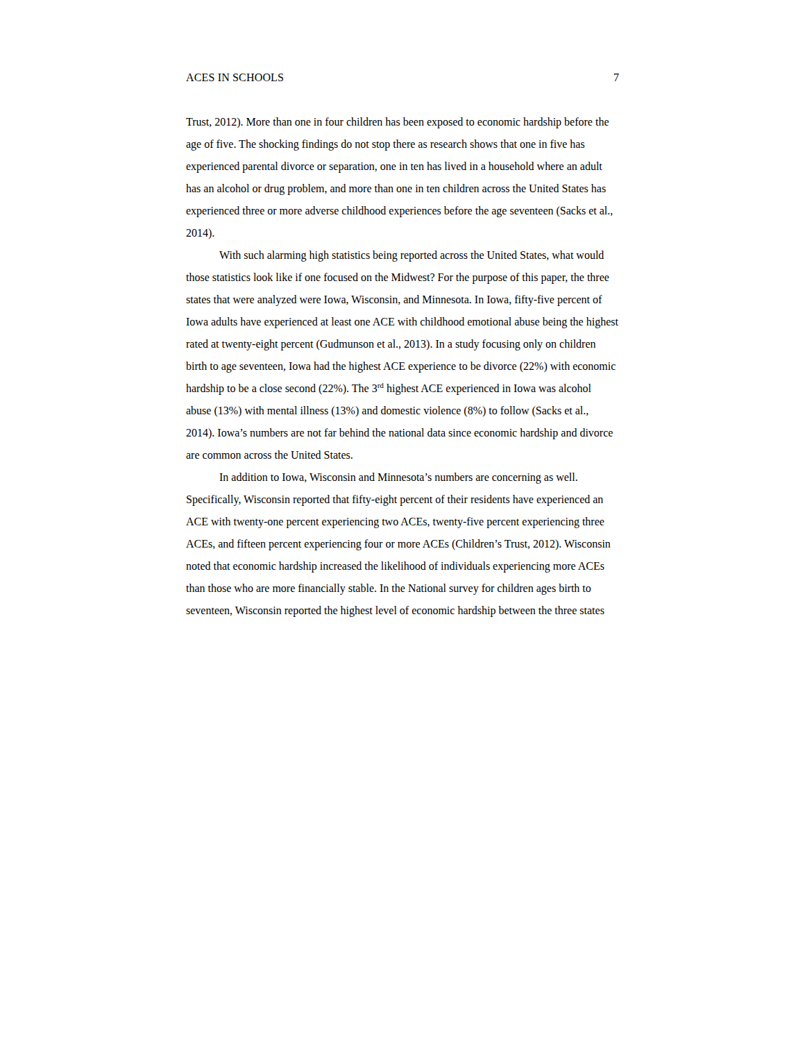ACES IN SCHOOLS 7
Trust, 2012). More than one in four children has been exposed to economic hardship before the age of five. The shocking findings do not stop there as research shows that one in five has experienced parental divorce or separation, one in ten has lived in a household where an adult has an alcohol or drug problem, and more than one in ten children across the United States has experienced three or more adverse childhood experiences before the age seventeen (Sacks et al., 2014).
With such alarming high statistics being reported across the United States, what would those statistics look like if one focused on the Midwest? For the purpose of this paper, the three states that were analyzed were Iowa, Wisconsin, and Minnesota. In Iowa, fifty-five percent of Iowa adults have experienced at least one ACE with childhood emotional abuse being the highest rated at twenty-eight percent (Gudmunson et al., 2013). In a study focusing only on children birth to age seventeen, Iowa had the highest ACE experience to be divorce (22%) with economic hardship to be a close second (22%). The 3rd highest ACE experienced in Iowa was alcohol abuse (13%) with mental illness (13%) and domestic violence (8%) to follow (Sacks et al., 2014). Iowa’s numbers are not far behind the national data since economic hardship and divorce are common across the United States.
In addition to Iowa, Wisconsin and Minnesota’s numbers are concerning as well. Specifically, Wisconsin reported that fifty-eight percent of their residents have experienced an ACE with twenty-one percent experiencing two ACEs, twenty-five percent experiencing three ACEs, and fifteen percent experiencing four or more ACEs (Children’s Trust, 2012). Wisconsin noted that economic hardship increased the likelihood of individuals experiencing more ACEs than those who are more financially stable. In the National survey for children ages birth to seventeen, Wisconsin reported the highest level of economic hardship between the three states